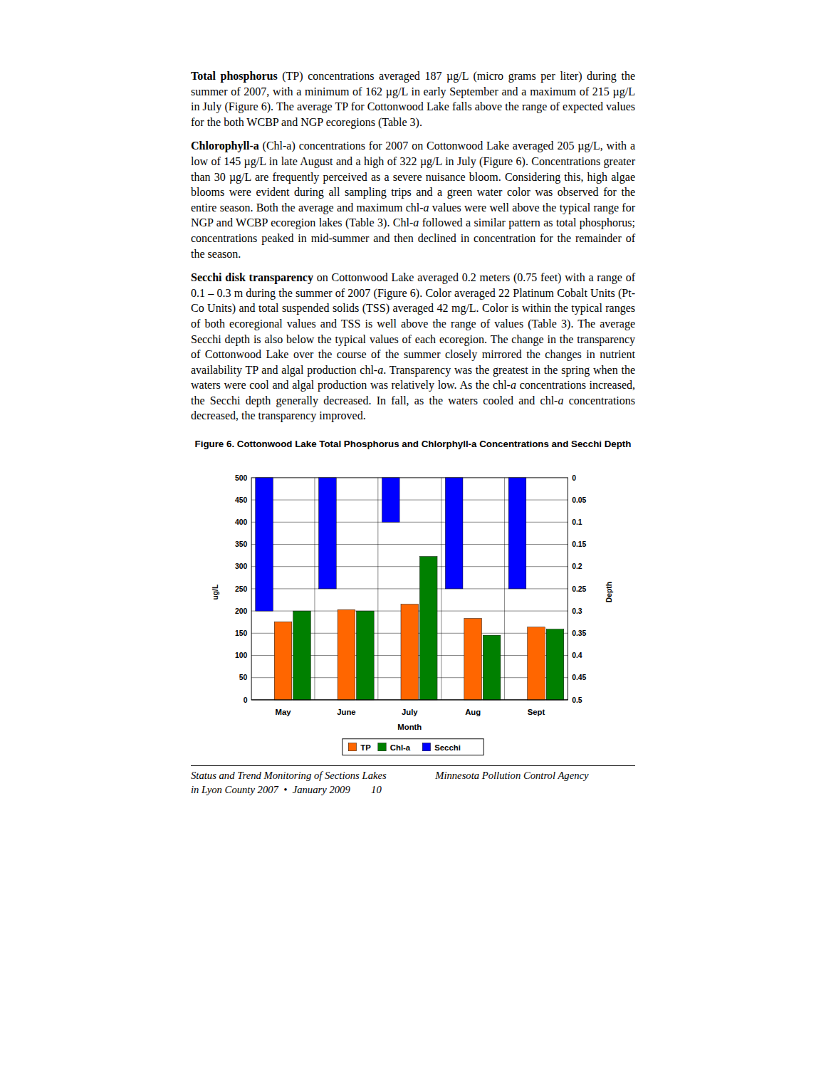Total phosphorus (TP) concentrations averaged 187 µg/L (micro grams per liter) during the summer of 2007, with a minimum of 162 µg/L in early September and a maximum of 215 µg/L in July (Figure 6). The average TP for Cottonwood Lake falls above the range of expected values for the both WCBP and NGP ecoregions (Table 3).
Chlorophyll-a (Chl-a) concentrations for 2007 on Cottonwood Lake averaged 205 µg/L, with a low of 145 µg/L in late August and a high of 322 µg/L in July (Figure 6). Concentrations greater than 30 µg/L are frequently perceived as a severe nuisance bloom. Considering this, high algae blooms were evident during all sampling trips and a green water color was observed for the entire season. Both the average and maximum chl-a values were well above the typical range for NGP and WCBP ecoregion lakes (Table 3). Chl-a followed a similar pattern as total phosphorus; concentrations peaked in mid-summer and then declined in concentration for the remainder of the season.
Secchi disk transparency on Cottonwood Lake averaged 0.2 meters (0.75 feet) with a range of 0.1 – 0.3 m during the summer of 2007 (Figure 6). Color averaged 22 Platinum Cobalt Units (Pt-Co Units) and total suspended solids (TSS) averaged 42 mg/L. Color is within the typical ranges of both ecoregional values and TSS is well above the range of values (Table 3). The average Secchi depth is also below the typical values of each ecoregion. The change in the transparency of Cottonwood Lake over the course of the summer closely mirrored the changes in nutrient availability TP and algal production chl-a. Transparency was the greatest in the spring when the waters were cool and algal production was relatively low. As the chl-a concentrations increased, the Secchi depth generally decreased. In fall, as the waters cooled and chl-a concentrations decreased, the transparency improved.
Figure 6. Cottonwood Lake Total Phosphorus and Chlorphyll-a Concentrations and Secchi Depth
500 450 400 350 300 250 200 150 100 50 0 0 0.05 0.1 0.15 0.2 0.25 0.3 0.35 0.4 0.45 0.5 ug/L Depth May June July Aug Sept Month TP Chl-a Secchi
| Status and Trend Monitoring of Sections Lakes | Minnesota Pollution Control Agency |
| in Lyon County 2007 • January 2009 10 | |